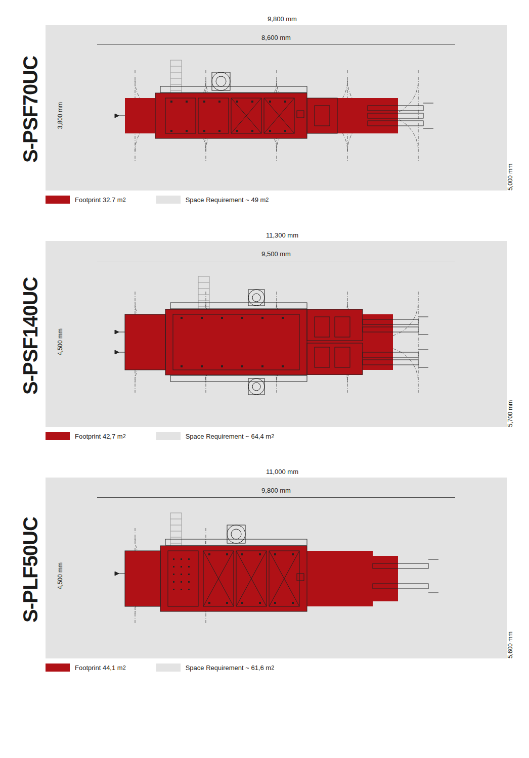S-PSF70UC
9,800 mm
8,600 mm
3,800 mm
5,000 mm
Footprint 32.7 m2
Space Requirement ~ 49 m2
S-PSF140UC
11,300 mm
9,500 mm
4,500 mm
5,700 mm
Footprint 42,7 m2
Space Requirement ~ 64,4 m2
S-PLF50UC
11,000 mm
9,800 mm
4,500 mm
5,600 mm
Footprint 44,1 m2
Space Requirement ~ 61,6 m2